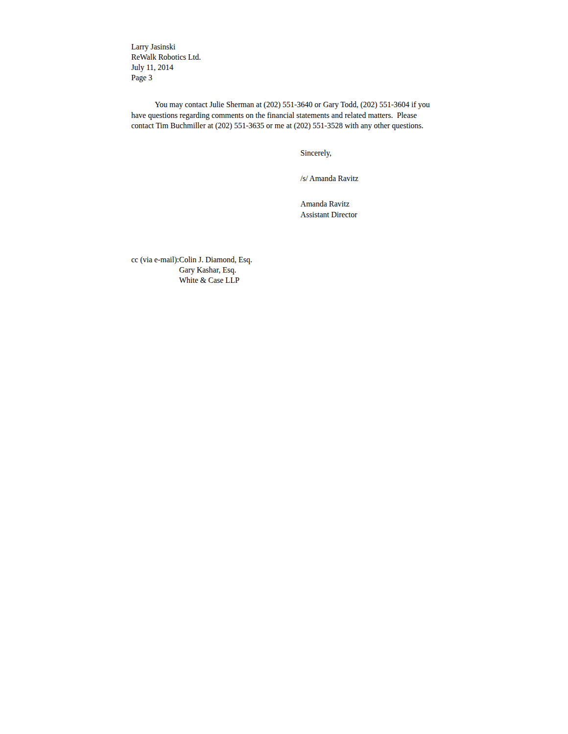Larry Jasinski
ReWalk Robotics Ltd.
July 11, 2014
Page 3
You may contact Julie Sherman at (202) 551-3640 or Gary Todd, (202) 551-3604 if you have questions regarding comments on the financial statements and related matters. Please contact Tim Buchmiller at (202) 551-3635 or me at (202) 551-3528 with any other questions.
Sincerely,
/s/ Amanda Ravitz
Amanda Ravitz
Assistant Director
| cc (via e-mail): | Colin J. Diamond, Esq. Gary Kashar, Esq. White & Case LLP |